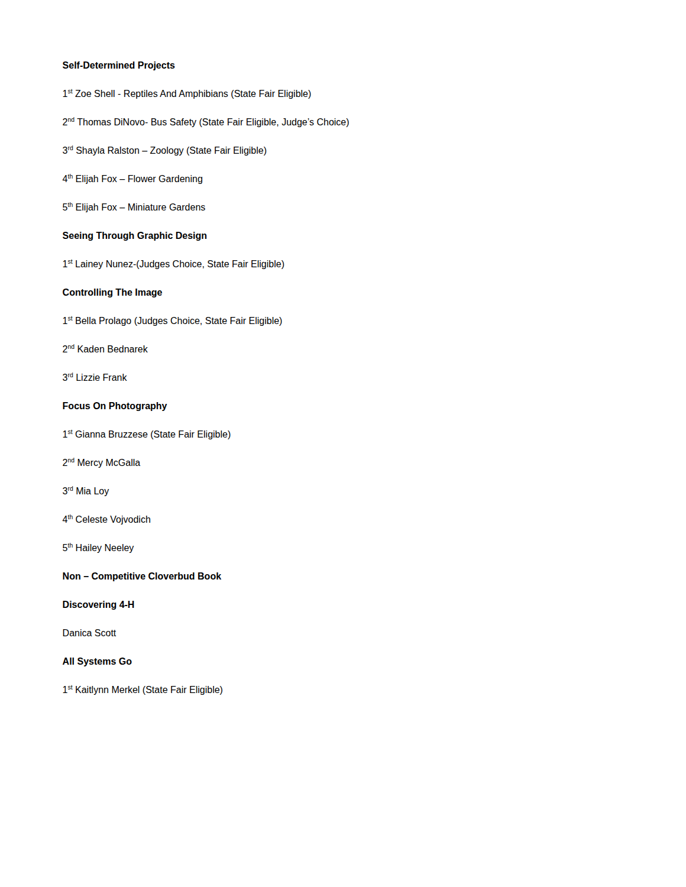Self-Determined Projects
1st Zoe Shell - Reptiles And Amphibians (State Fair Eligible)
2nd Thomas DiNovo- Bus Safety (State Fair Eligible, Judge’s Choice)
3rd Shayla Ralston – Zoology (State Fair Eligible)
4th Elijah Fox – Flower Gardening
5th Elijah Fox – Miniature Gardens
Seeing Through Graphic Design
1st Lainey Nunez-(Judges Choice, State Fair Eligible)
Controlling The Image
1st Bella Prolago (Judges Choice, State Fair Eligible)
2nd Kaden Bednarek
3rd Lizzie Frank
Focus On Photography
1st Gianna Bruzzese (State Fair Eligible)
2nd Mercy McGalla
3rd Mia Loy
4th Celeste Vojvodich
5th Hailey Neeley
Non – Competitive Cloverbud Book
Discovering 4-H
Danica Scott
All Systems Go
1st Kaitlynn Merkel (State Fair Eligible)